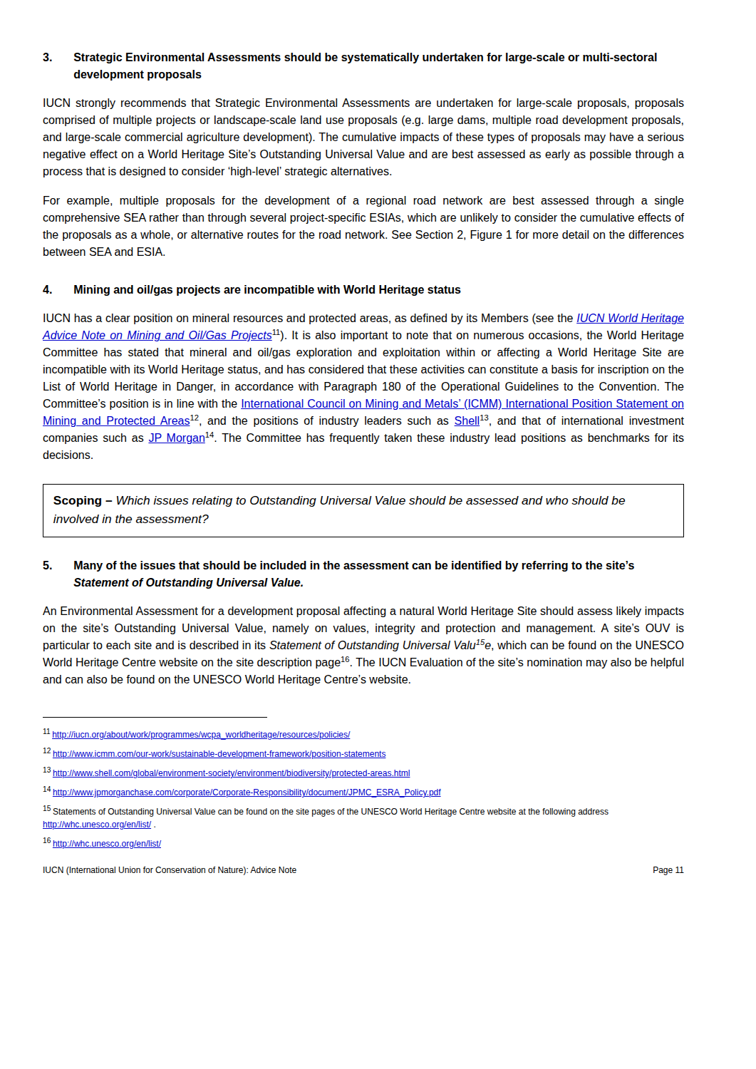3. Strategic Environmental Assessments should be systematically undertaken for large-scale or multi-sectoral development proposals
IUCN strongly recommends that Strategic Environmental Assessments are undertaken for large-scale proposals, proposals comprised of multiple projects or landscape-scale land use proposals (e.g. large dams, multiple road development proposals, and large-scale commercial agriculture development). The cumulative impacts of these types of proposals may have a serious negative effect on a World Heritage Site’s Outstanding Universal Value and are best assessed as early as possible through a process that is designed to consider ‘high-level’ strategic alternatives.
For example, multiple proposals for the development of a regional road network are best assessed through a single comprehensive SEA rather than through several project-specific ESIAs, which are unlikely to consider the cumulative effects of the proposals as a whole, or alternative routes for the road network. See Section 2, Figure 1 for more detail on the differences between SEA and ESIA.
4. Mining and oil/gas projects are incompatible with World Heritage status
IUCN has a clear position on mineral resources and protected areas, as defined by its Members (see the IUCN World Heritage Advice Note on Mining and Oil/Gas Projects11). It is also important to note that on numerous occasions, the World Heritage Committee has stated that mineral and oil/gas exploration and exploitation within or affecting a World Heritage Site are incompatible with its World Heritage status, and has considered that these activities can constitute a basis for inscription on the List of World Heritage in Danger, in accordance with Paragraph 180 of the Operational Guidelines to the Convention. The Committee’s position is in line with the International Council on Mining and Metals’ (ICMM) International Position Statement on Mining and Protected Areas12, and the positions of industry leaders such as Shell13, and that of international investment companies such as JP Morgan14. The Committee has frequently taken these industry lead positions as benchmarks for its decisions.
Scoping – Which issues relating to Outstanding Universal Value should be assessed and who should be involved in the assessment?
5. Many of the issues that should be included in the assessment can be identified by referring to the site’s Statement of Outstanding Universal Value.
An Environmental Assessment for a development proposal affecting a natural World Heritage Site should assess likely impacts on the site’s Outstanding Universal Value, namely on values, integrity and protection and management. A site’s OUV is particular to each site and is described in its Statement of Outstanding Universal Valu15e, which can be found on the UNESCO World Heritage Centre website on the site description page16. The IUCN Evaluation of the site’s nomination may also be helpful and can also be found on the UNESCO World Heritage Centre’s website.
11 http://iucn.org/about/work/programmes/wcpa_worldheritage/resources/policies/
12 http://www.icmm.com/our-work/sustainable-development-framework/position-statements
13 http://www.shell.com/global/environment-society/environment/biodiversity/protected-areas.html
14 http://www.jpmorganchase.com/corporate/Corporate-Responsibility/document/JPMC_ESRA_Policy.pdf
15 Statements of Outstanding Universal Value can be found on the site pages of the UNESCO World Heritage Centre website at the following address http://whc.unesco.org/en/list/ .
16 http://whc.unesco.org/en/list/
IUCN (International Union for Conservation of Nature): Advice Note Page 11